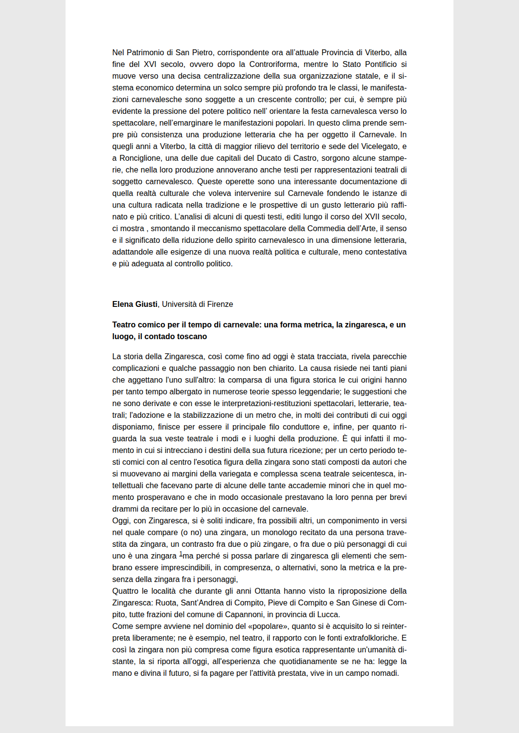Nel Patrimonio di San Pietro, corrispondente ora all’attuale Provincia di Viterbo, alla fine del XVI secolo, ovvero dopo la Controriforma, mentre lo Stato Pontificio si muove verso una decisa centralizzazione della sua organizzazione statale, e il sistema economico determina un solco sempre più profondo tra le classi, le manifestazioni carnevalesche sono soggette a un crescente controllo; per cui, è sempre più evidente la pressione del potere politico nell’ orientare la festa carnevalesca verso lo spettacolare, nell’emarginare le manifestazioni popolari. In questo clima prende sempre più consistenza una produzione letteraria che ha per oggetto il Carnevale. In quegli anni a Viterbo, la città di maggior rilievo del territorio e sede del Vicelegato, e a Ronciglione, una delle due capitali del Ducato di Castro, sorgono alcune stamperie, che nella loro produzione annoverano anche testi per rappresentazioni teatrali di soggetto carnevalesco. Queste operette sono una interessante documentazione di quella realtà culturale che voleva intervenire sul Carnevale fondendo le istanze di una cultura radicata nella tradizione e le prospettive di un gusto letterario più raffinato e più critico. L’analisi di alcuni di questi testi, editi lungo il corso del XVII secolo, ci mostra , smontando il meccanismo spettacolare della Commedia dell’Arte, il senso e il significato della riduzione dello spirito carnevalesco in una dimensione letteraria, adattandole alle esigenze di una nuova realtà politica e culturale, meno contestativa e più adeguata al controllo politico.
Elena Giusti, Università di Firenze
Teatro comico per il tempo di carnevale: una forma metrica, la zingaresca, e un luogo, il contado toscano
La storia della Zingaresca, così come fino ad oggi è stata tracciata, rivela parecchie complicazioni e qualche passaggio non ben chiarito. La causa risiede nei tanti piani che aggettano l'uno sull'altro: la comparsa di una figura storica le cui origini hanno per tanto tempo albergato in numerose teorie spesso leggendarie; le suggestioni che ne sono derivate e con esse le interpretazioni-restituzioni spettacolari, letterarie, teatrali; l'adozione e la stabilizzazione di un metro che, in molti dei contributi di cui oggi disponiamo, finisce per essere il principale filo conduttore e, infine, per quanto riguarda la sua veste teatrale i modi e i luoghi della produzione. È qui infatti il momento in cui si intrecciano i destini della sua futura ricezione; per un certo periodo testi comici con al centro l'esotica figura della zingara sono stati composti da autori che si muovevano ai margini della variegata e complessa scena teatrale seicentesca, intellettuali che facevano parte di alcune delle tante accademie minori che in quel momento prosperavano e che in modo occasionale prestavano la loro penna per brevi drammi da recitare per lo più in occasione del carnevale.
Oggi, con Zingaresca, si è soliti indicare, fra possibili altri, un componimento in versi nel quale compare (o no) una zingara, un monologo recitato da una persona travestita da zingara, un contrasto fra due o più zingare, o fra due o più personaggi di cui uno è una zingara 1ma perché si possa parlare di zingaresca gli elementi che sembrano essere imprescindibili, in compresenza, o alternativi, sono la metrica e la presenza della zingara fra i personaggi,
Quattro le località che durante gli anni Ottanta hanno visto la riproposizione della Zingaresca: Ruota, Sant’Andrea di Compito, Pieve di Compito e San Ginese di Compito, tutte frazioni del comune di Capannoni, in provincia di Lucca.
Come sempre avviene nel dominio del «popolare», quanto si è acquisito lo si reinterpreta liberamente; ne è esempio, nel teatro, il rapporto con le fonti extrafolkloriche. E così la zingara non più compresa come figura esotica rappresentante un'umanità distante, la si riporta all'oggi, all'esperienza che quotidianamente se ne ha: legge la mano e divina il futuro, si fa pagare per l'attività prestata, vive in un campo nomadi.